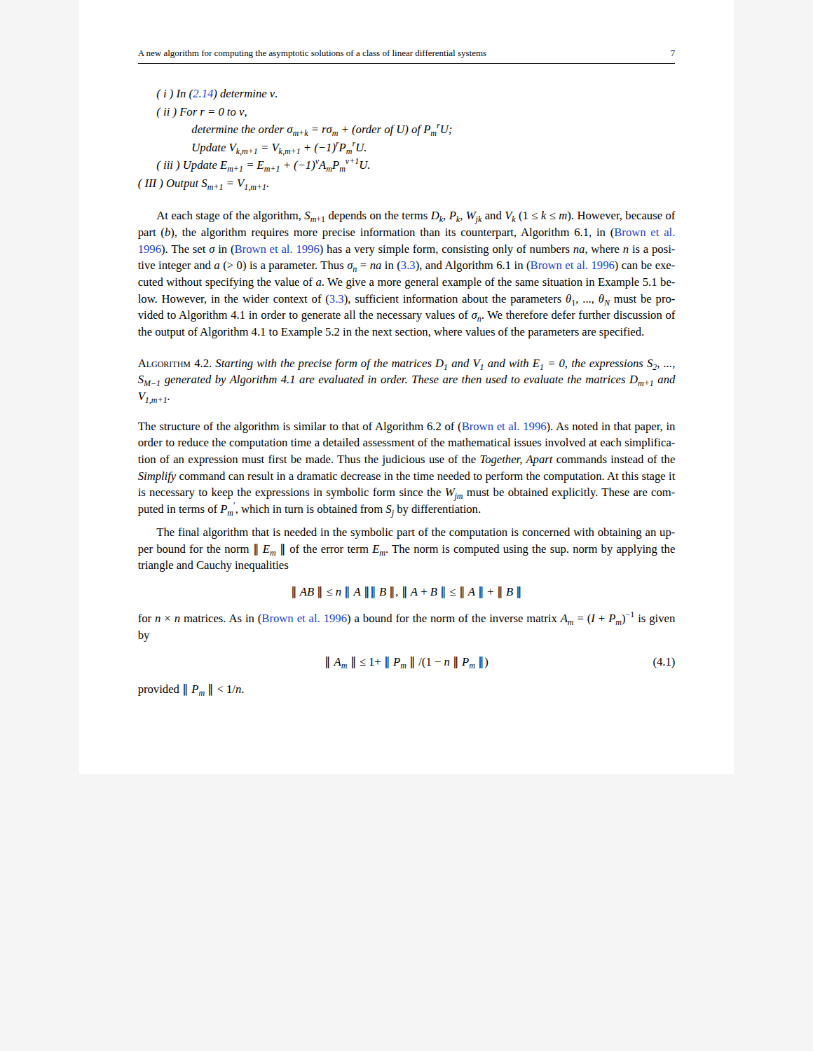A new algorithm for computing the asymptotic solutions of a class of linear differential systems 7
( i ) In (2.14) determine ν.
( ii ) For r = 0 to ν,
determine the order σm+k = rσm + (order of U) of PmrU;
Update Vk,m+1 = Vk,m+1 + (−1)rPmrU.
( iii ) Update Em+1 = Em+1 + (−1)νAmPmν+1U.
( III ) Output Sm+1 = V1,m+1.
At each stage of the algorithm, Sm+1 depends on the terms Dk, Pk, Wjk and Vk (1 ≤ k ≤ m). However, because of part (b), the algorithm requires more precise information than its counterpart, Algorithm 6.1, in (Brown et al. 1996). The set σ in (Brown et al. 1996) has a very simple form, consisting only of numbers na, where n is a positive integer and a (> 0) is a parameter. Thus σn = na in (3.3), and Algorithm 6.1 in (Brown et al. 1996) can be executed without specifying the value of a. We give a more general example of the same situation in Example 5.1 below. However, in the wider context of (3.3), sufficient information about the parameters θ1, ..., θN must be provided to Algorithm 4.1 in order to generate all the necessary values of σn. We therefore defer further discussion of the output of Algorithm 4.1 to Example 5.2 in the next section, where values of the parameters are specified.
Algorithm 4.2. Starting with the precise form of the matrices D1 and V1 and with E1 = 0, the expressions S2, ..., SM−1 generated by Algorithm 4.1 are evaluated in order. These are then used to evaluate the matrices Dm+1 and V1,m+1.
The structure of the algorithm is similar to that of Algorithm 6.2 of (Brown et al. 1996). As noted in that paper, in order to reduce the computation time a detailed assessment of the mathematical issues involved at each simplification of an expression must first be made. Thus the judicious use of the Together, Apart commands instead of the Simplify command can result in a dramatic decrease in the time needed to perform the computation. At this stage it is necessary to keep the expressions in symbolic form since the Wjm must be obtained explicitly. These are computed in terms of Pm′, which in turn is obtained from Sj by differentiation.
The final algorithm that is needed in the symbolic part of the computation is concerned with obtaining an upper bound for the norm ∥ Em ∥ of the error term Em. The norm is computed using the sup. norm by applying the triangle and Cauchy inequalities
∥ AB ∥ ≤ n ∥ A ∥∥ B ∥, ∥ A + B ∥ ≤ ∥ A ∥ + ∥ B ∥
for n × n matrices. As in (Brown et al. 1996) a bound for the norm of the inverse matrix Am = (I + Pm)−1 is given by
∥ Am ∥ ≤ 1+ ∥ Pm ∥ /(1 − n ∥ Pm ∥) (4.1)
provided ∥ Pm ∥ < 1/n.